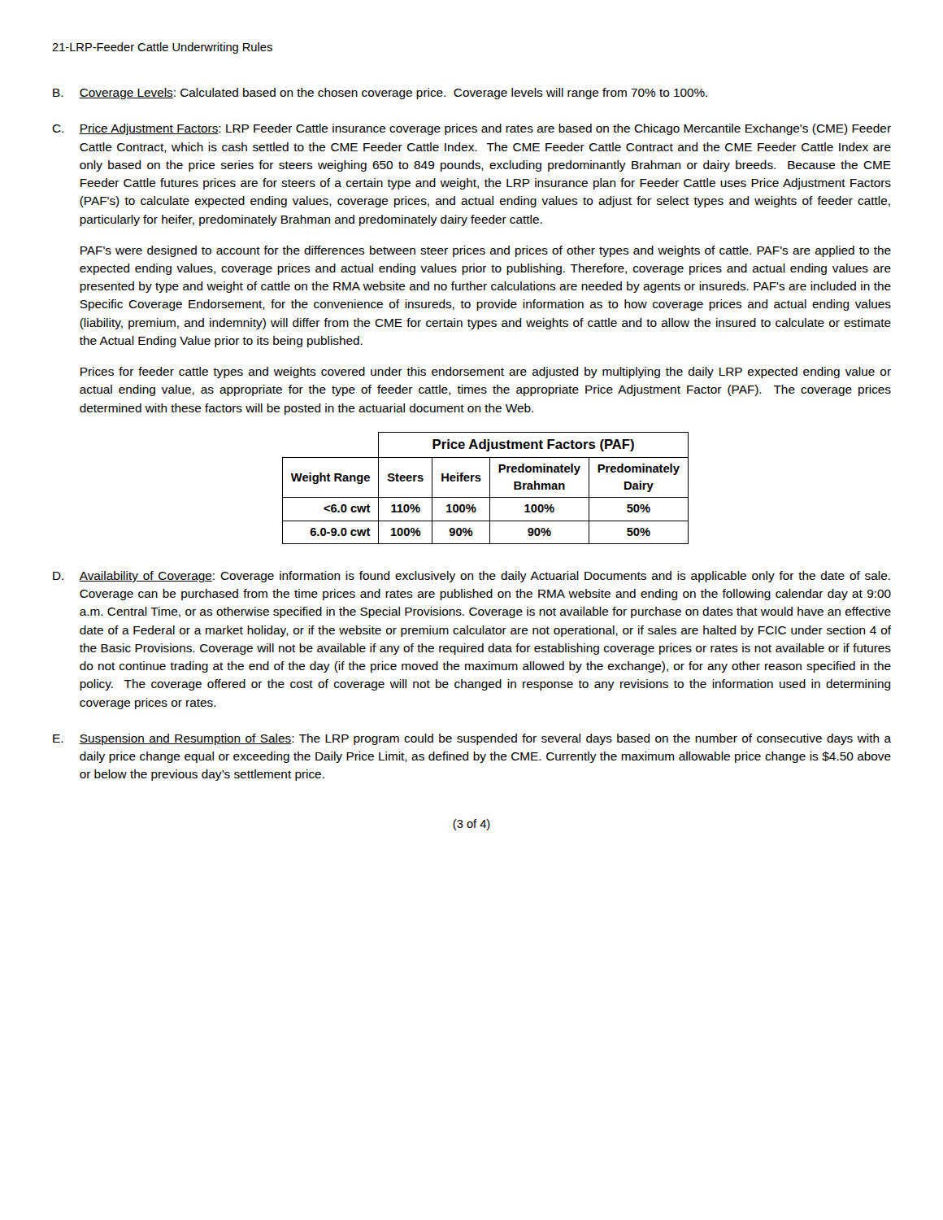21-LRP-Feeder Cattle Underwriting Rules
B.
Coverage Levels: Calculated based on the chosen coverage price. Coverage levels will range from 70% to 100%.
C.
Price Adjustment Factors: LRP Feeder Cattle insurance coverage prices and rates are based on the Chicago Mercantile Exchange's (CME) Feeder Cattle Contract, which is cash settled to the CME Feeder Cattle Index. The CME Feeder Cattle Contract and the CME Feeder Cattle Index are only based on the price series for steers weighing 650 to 849 pounds, excluding predominantly Brahman or dairy breeds. Because the CME Feeder Cattle futures prices are for steers of a certain type and weight, the LRP insurance plan for Feeder Cattle uses Price Adjustment Factors (PAF's) to calculate expected ending values, coverage prices, and actual ending values to adjust for select types and weights of feeder cattle, particularly for heifer, predominately Brahman and predominately dairy feeder cattle.
PAF's were designed to account for the differences between steer prices and prices of other types and weights of cattle. PAF's are applied to the expected ending values, coverage prices and actual ending values prior to publishing. Therefore, coverage prices and actual ending values are presented by type and weight of cattle on the RMA website and no further calculations are needed by agents or insureds. PAF's are included in the Specific Coverage Endorsement, for the convenience of insureds, to provide information as to how coverage prices and actual ending values (liability, premium, and indemnity) will differ from the CME for certain types and weights of cattle and to allow the insured to calculate or estimate the Actual Ending Value prior to its being published.
Prices for feeder cattle types and weights covered under this endorsement are adjusted by multiplying the daily LRP expected ending value or actual ending value, as appropriate for the type of feeder cattle, times the appropriate Price Adjustment Factor (PAF). The coverage prices determined with these factors will be posted in the actuarial document on the Web.
| | Price Adjustment Factors (PAF) |
| --- | --- |
| Weight Range | Steers | Heifers | Predominately Brahman | Predominately Dairy |
| <6.0 cwt | 110% | 100% | 100% | 50% |
| 6.0-9.0 cwt | 100% | 90% | 90% | 50% |
D.
Availability of Coverage: Coverage information is found exclusively on the daily Actuarial Documents and is applicable only for the date of sale. Coverage can be purchased from the time prices and rates are published on the RMA website and ending on the following calendar day at 9:00 a.m. Central Time, or as otherwise specified in the Special Provisions. Coverage is not available for purchase on dates that would have an effective date of a Federal or a market holiday, or if the website or premium calculator are not operational, or if sales are halted by FCIC under section 4 of the Basic Provisions. Coverage will not be available if any of the required data for establishing coverage prices or rates is not available or if futures do not continue trading at the end of the day (if the price moved the maximum allowed by the exchange), or for any other reason specified in the policy. The coverage offered or the cost of coverage will not be changed in response to any revisions to the information used in determining coverage prices or rates.
E.
Suspension and Resumption of Sales: The LRP program could be suspended for several days based on the number of consecutive days with a daily price change equal or exceeding the Daily Price Limit, as defined by the CME. Currently the maximum allowable price change is $4.50 above or below the previous day’s settlement price.
(3 of 4)